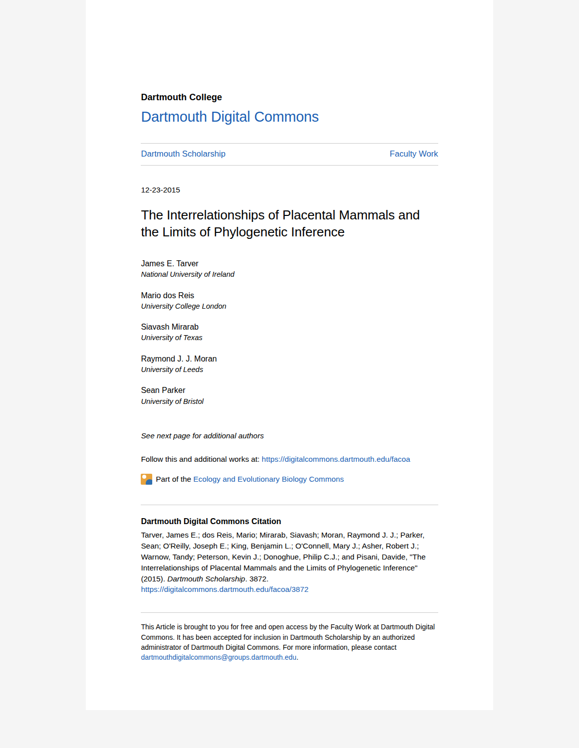Dartmouth College
Dartmouth Digital Commons
Dartmouth Scholarship Faculty Work
12-23-2015
The Interrelationships of Placental Mammals and the Limits of Phylogenetic Inference
James E. Tarver
National University of Ireland
Mario dos Reis
University College London
Siavash Mirarab
University of Texas
Raymond J. J. Moran
University of Leeds
Sean Parker
University of Bristol
See next page for additional authors
Follow this and additional works at: https://digitalcommons.dartmouth.edu/facoa
Part of the Ecology and Evolutionary Biology Commons
Dartmouth Digital Commons Citation
Tarver, James E.; dos Reis, Mario; Mirarab, Siavash; Moran, Raymond J. J.; Parker, Sean; O'Reilly, Joseph E.; King, Benjamin L.; O'Connell, Mary J.; Asher, Robert J.; Warnow, Tandy; Peterson, Kevin J.; Donoghue, Philip C.J.; and Pisani, Davide, "The Interrelationships of Placental Mammals and the Limits of Phylogenetic Inference" (2015). Dartmouth Scholarship. 3872.
https://digitalcommons.dartmouth.edu/facoa/3872
This Article is brought to you for free and open access by the Faculty Work at Dartmouth Digital Commons. It has been accepted for inclusion in Dartmouth Scholarship by an authorized administrator of Dartmouth Digital Commons. For more information, please contact dartmouthdigitalcommons@groups.dartmouth.edu.